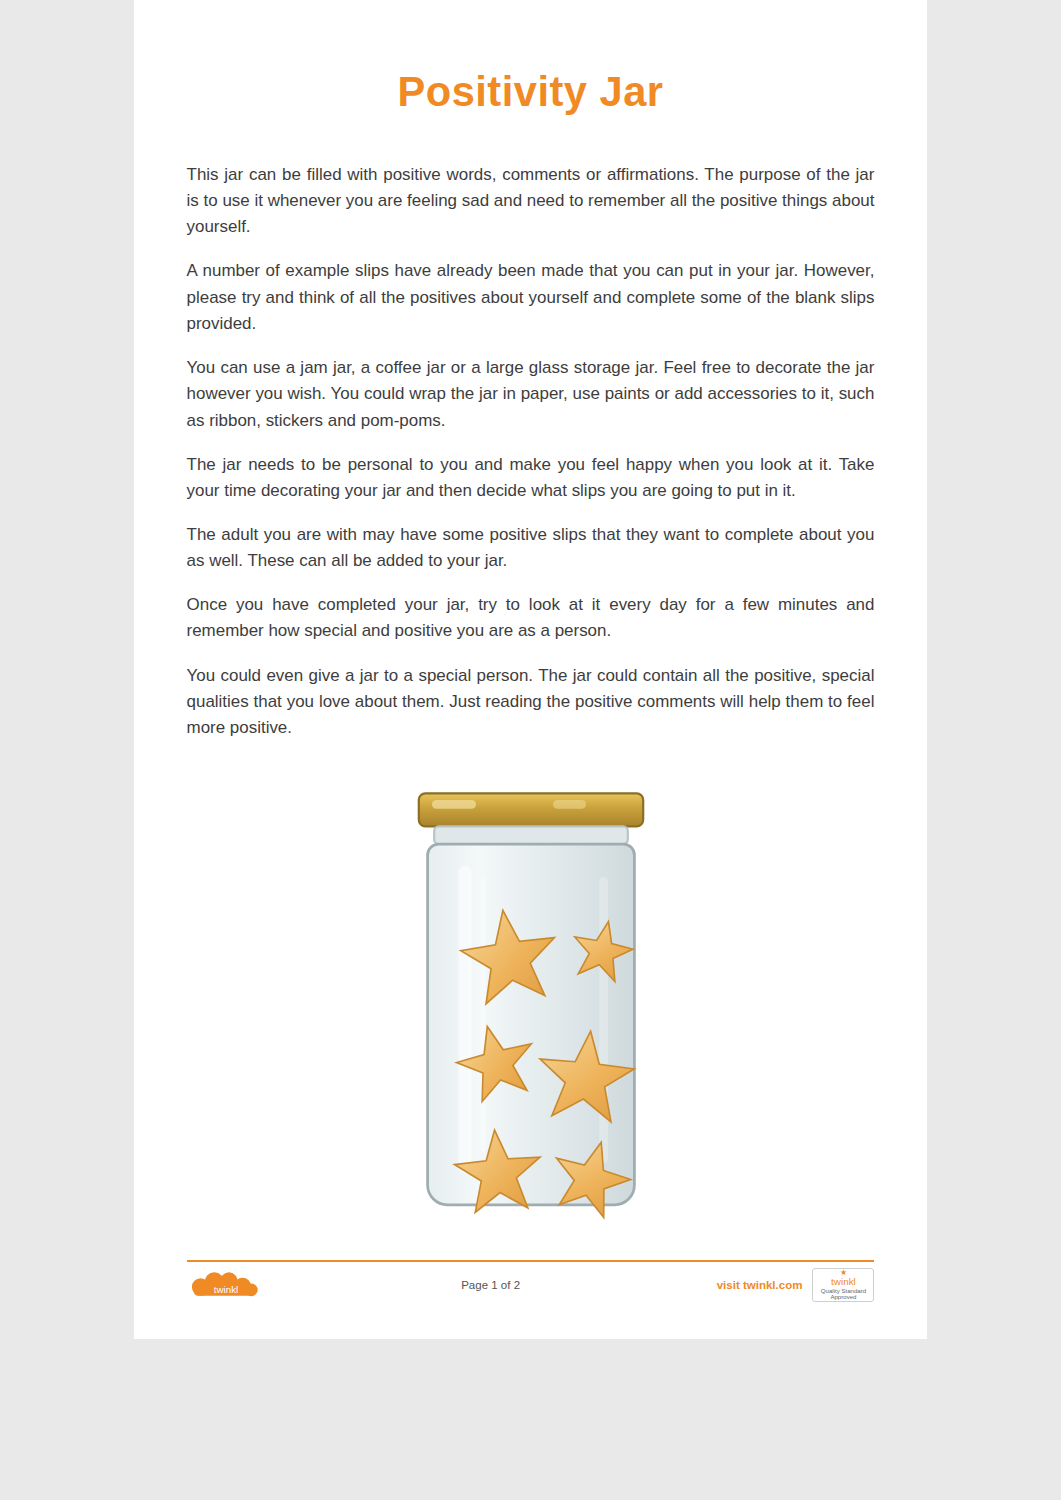Positivity Jar
This jar can be filled with positive words, comments or affirmations. The purpose of the jar is to use it whenever you are feeling sad and need to remember all the positive things about yourself.
A number of example slips have already been made that you can put in your jar. However, please try and think of all the positives about yourself and complete some of the blank slips provided.
You can use a jam jar, a coffee jar or a large glass storage jar. Feel free to decorate the jar however you wish. You could wrap the jar in paper, use paints or add accessories to it, such as ribbon, stickers and pom-poms.
The jar needs to be personal to you and make you feel happy when you look at it. Take your time decorating your jar and then decide what slips you are going to put in it.
The adult you are with may have some positive slips that they want to complete about you as well. These can all be added to your jar.
Once you have completed your jar, try to look at it every day for a few minutes and remember how special and positive you are as a person.
You could even give a jar to a special person. The jar could contain all the positive, special qualities that you love about them. Just reading the positive comments will help them to feel more positive.
twinkl
Page 1 of 2
visit twinkl.com
★ twinkl Quality Standard
Approved